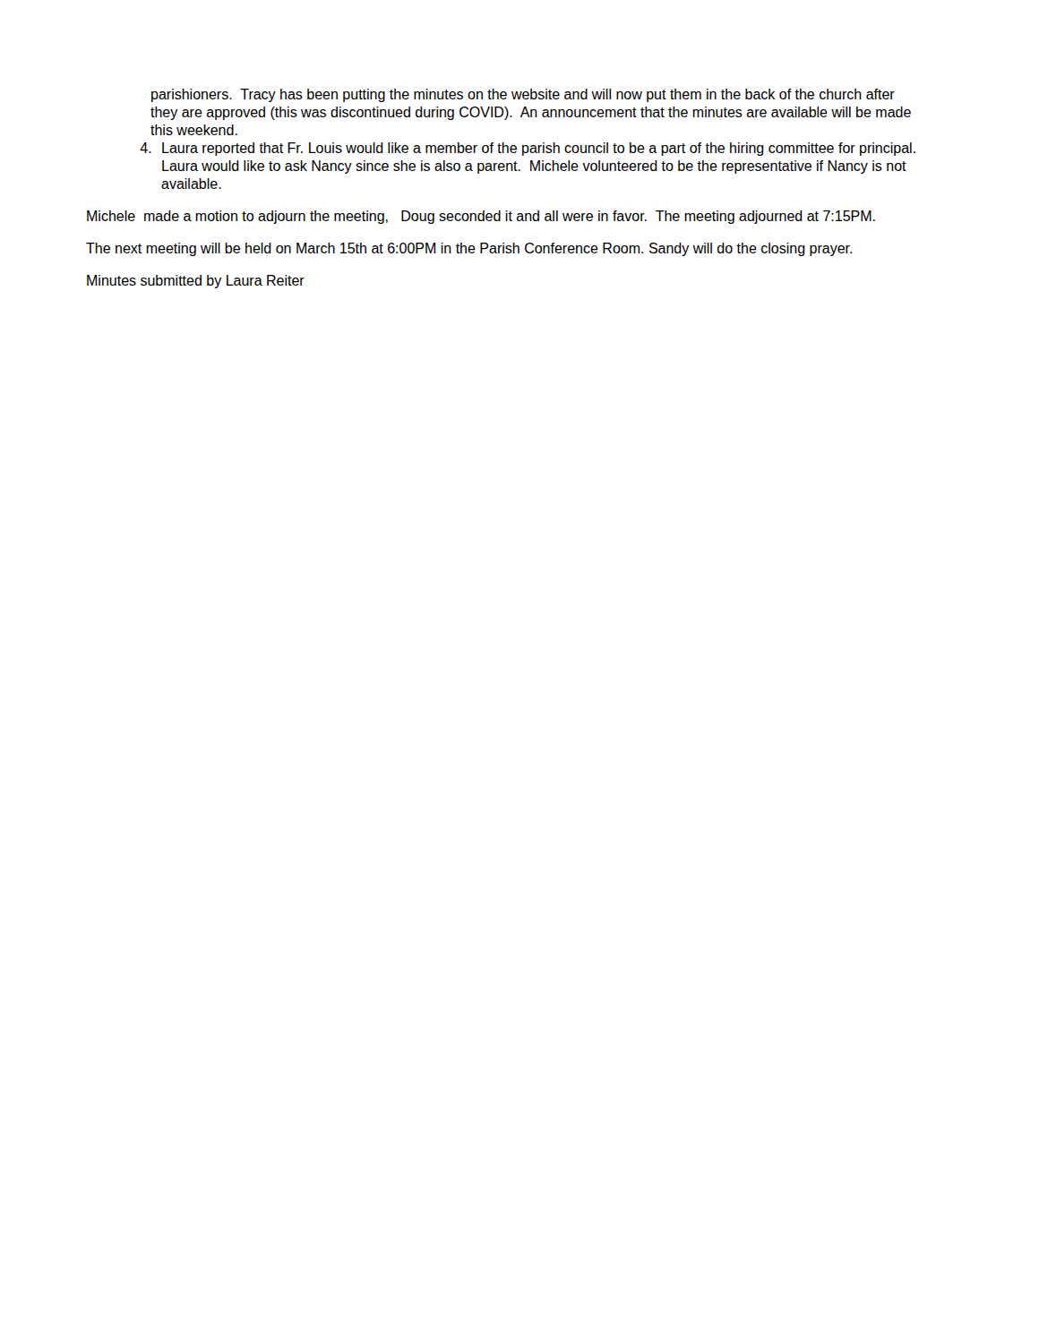parishioners. Tracy has been putting the minutes on the website and will now put them in the back of the church after they are approved (this was discontinued during COVID). An announcement that the minutes are available will be made this weekend.
4. Laura reported that Fr. Louis would like a member of the parish council to be a part of the hiring committee for principal. Laura would like to ask Nancy since she is also a parent. Michele volunteered to be the representative if Nancy is not available.
Michele made a motion to adjourn the meeting, Doug seconded it and all were in favor. The meeting adjourned at 7:15PM.
The next meeting will be held on March 15th at 6:00PM in the Parish Conference Room. Sandy will do the closing prayer.
Minutes submitted by Laura Reiter